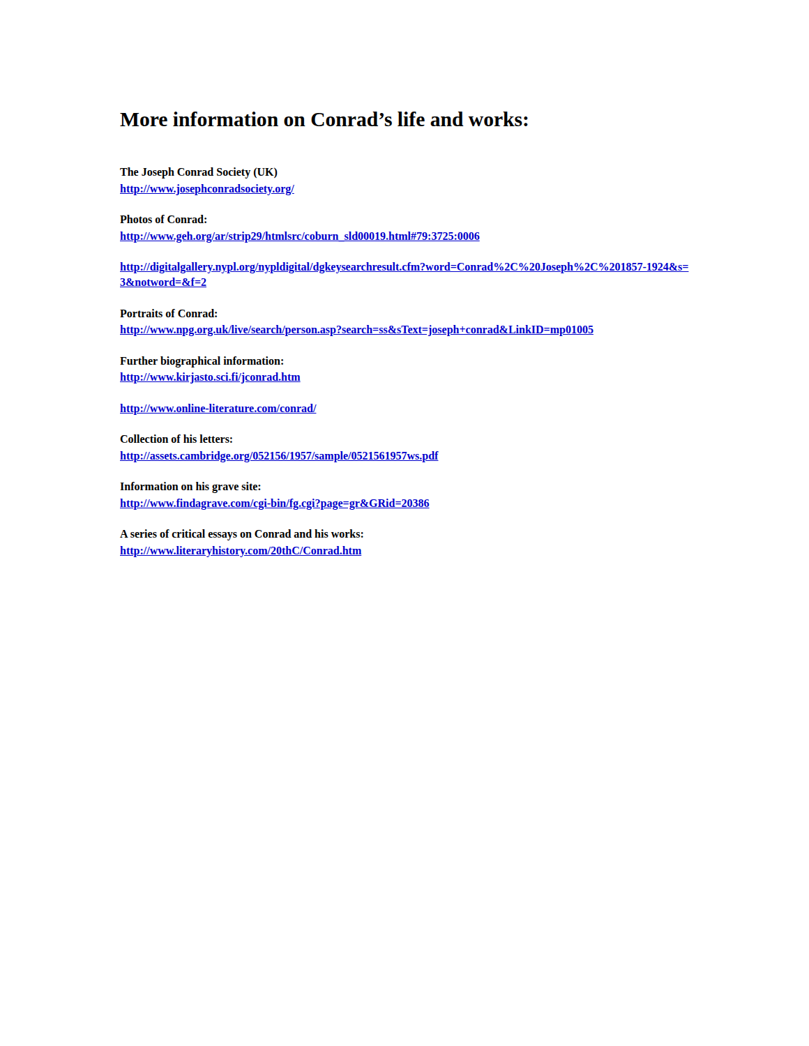More information on Conrad’s life and works:
The Joseph Conrad Society (UK)
http://www.josephconradsociety.org/
Photos of Conrad:
http://www.geh.org/ar/strip29/htmlsrc/coburn_sld00019.html#79:3725:0006
http://digitalgallery.nypl.org/nypldigital/dgkeysearchresult.cfm?word=Conrad%2C%20Joseph%2C%201857-1924&s=3&notword=&f=2
Portraits of Conrad:
http://www.npg.org.uk/live/search/person.asp?search=ss&sText=joseph+conrad&LinkID=mp01005
Further biographical information:
http://www.kirjasto.sci.fi/jconrad.htm
http://www.online-literature.com/conrad/
Collection of his letters:
http://assets.cambridge.org/052156/1957/sample/0521561957ws.pdf
Information on his grave site:
http://www.findagrave.com/cgi-bin/fg.cgi?page=gr&GRid=20386
A series of critical essays on Conrad and his works:
http://www.literaryhistory.com/20thC/Conrad.htm